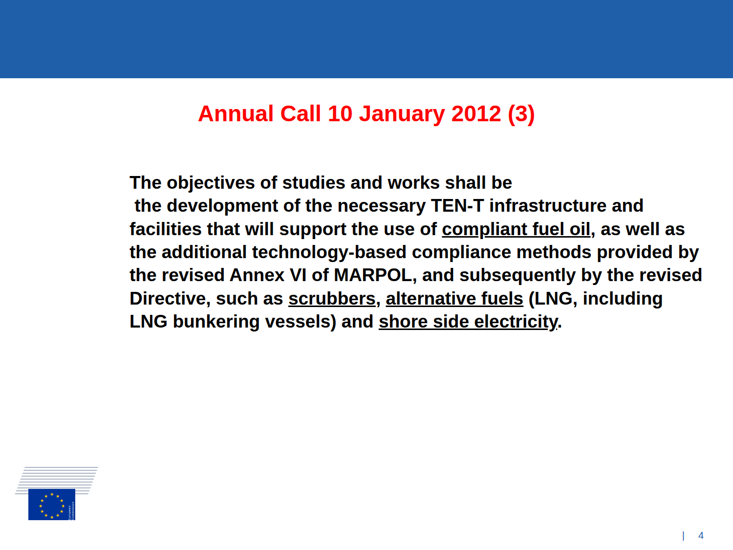Annual Call 10 January 2012 (3)
The objectives of studies and works shall be
the development of the necessary TEN-T infrastructure and facilities that will support the use of compliant fuel oil, as well as the additional technology-based compliance methods provided by the revised Annex VI of MARPOL, and subsequently by the revised Directive, such as scrubbers, alternative fuels (LNG, including LNG bunkering vessels) and shore side electricity.
★ ★ ★ ★ ★ ★ ★ ★ ★ ★ ★ ★
European Commission
|4